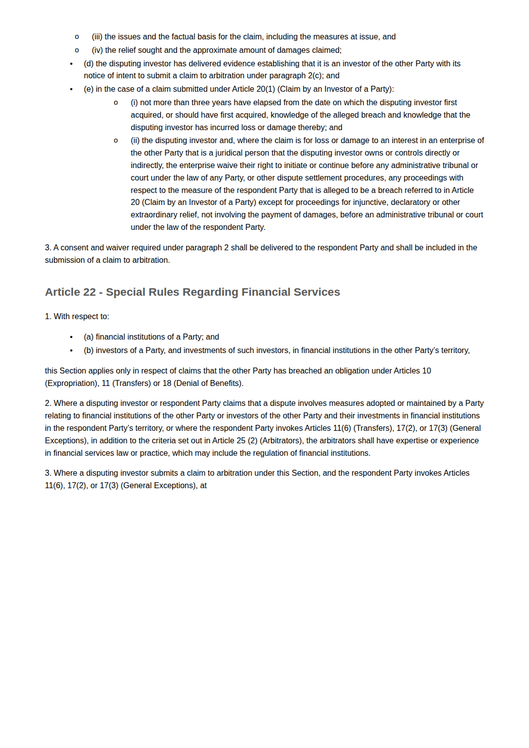(iii) the issues and the factual basis for the claim, including the measures at issue, and
(iv) the relief sought and the approximate amount of damages claimed;
(d) the disputing investor has delivered evidence establishing that it is an investor of the other Party with its notice of intent to submit a claim to arbitration under paragraph 2(c); and
(e) in the case of a claim submitted under Article 20(1) (Claim by an Investor of a Party):
(i) not more than three years have elapsed from the date on which the disputing investor first acquired, or should have first acquired, knowledge of the alleged breach and knowledge that the disputing investor has incurred loss or damage thereby; and
(ii) the disputing investor and, where the claim is for loss or damage to an interest in an enterprise of the other Party that is a juridical person that the disputing investor owns or controls directly or indirectly, the enterprise waive their right to initiate or continue before any administrative tribunal or court under the law of any Party, or other dispute settlement procedures, any proceedings with respect to the measure of the respondent Party that is alleged to be a breach referred to in Article 20 (Claim by an Investor of a Party) except for proceedings for injunctive, declaratory or other extraordinary relief, not involving the payment of damages, before an administrative tribunal or court under the law of the respondent Party.
3. A consent and waiver required under paragraph 2 shall be delivered to the respondent Party and shall be included in the submission of a claim to arbitration.
Article 22 - Special Rules Regarding Financial Services
1. With respect to:
(a) financial institutions of a Party; and
(b) investors of a Party, and investments of such investors, in financial institutions in the other Party’s territory,
this Section applies only in respect of claims that the other Party has breached an obligation under Articles 10 (Expropriation), 11 (Transfers) or 18 (Denial of Benefits).
2. Where a disputing investor or respondent Party claims that a dispute involves measures adopted or maintained by a Party relating to financial institutions of the other Party or investors of the other Party and their investments in financial institutions in the respondent Party’s territory, or where the respondent Party invokes Articles 11(6) (Transfers), 17(2), or 17(3) (General Exceptions), in addition to the criteria set out in Article 25 (2) (Arbitrators), the arbitrators shall have expertise or experience in financial services law or practice, which may include the regulation of financial institutions.
3. Where a disputing investor submits a claim to arbitration under this Section, and the respondent Party invokes Articles 11(6), 17(2), or 17(3) (General Exceptions), at